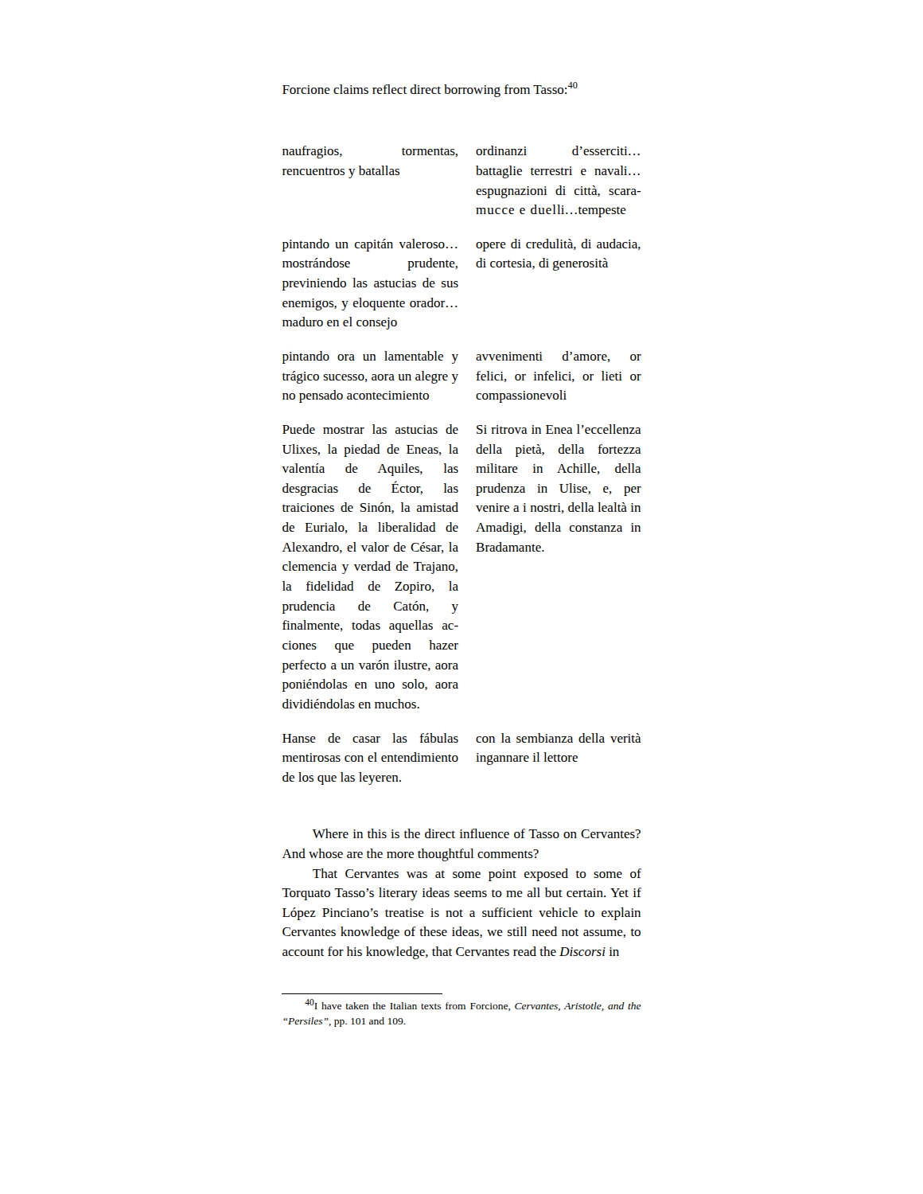Forcione claims reflect direct borrowing from Tasso:40
| naufragios, tormentas, rencuentros y batallas | ordinanzi d’esser­citi… battaglie terres­tri e navali…espugna­zioni di città, scara­ mucce e duel ­li…tempeste |
| pintando un capitán valeroso…mostrán­dose prudente, previniendo las astucias de sus enemigos, y eloquente orador… maduro en el consejo | opere di credulità, di audacia, di cortesia, di generosità |
| pintando ora un lamentable y trágico sucesso, aora un alegre y no pensado acontecimiento | avvenimenti d’amore, or felici, or infelici, or lieti or compassione­voli |
| Puede mostrar las astucias de Ulixes, la piedad de Eneas, la valentía de Aquiles, las desgracias de Éctor, las traiciones de Sinón, la amistad de Eurialo, la libe­ralidad de Alexandro, el valor de César, la clemencia y verdad de Trajano, la fidelidad de Zopiro, la prudencia de Catón, y finalmente, todas aquellas ac­ciones que pueden hazer perfecto a un varón ilustre, aora poniéndolas en uno solo, aora dividiéndolas en muchos. | Si ritrova in Enea l’eccellenza della pie­tà, della fortezza mili­tare in Achille, della prudenza in Ulise, e, per venire a i nostri, della lealtà in Ama­digi, della constanza in Bradamante. |
| Hanse de casar las fábulas mentirosas con el entendimiento de los que las leyeren. | con la sembianza della verità ingannare il lettore |
Where in this is the direct influence of Tasso on Cervantes? And whose are the more thoughtful comments?
That Cervantes was at some point exposed to some of Torquato Tasso’s literary ideas seems to me all but certain. Yet if López Pinciano’s treatise is not a sufficient vehicle to explain Cervantes knowledge of these ideas, we still need not assume, to account for his knowledge, that Cervantes read the Discorsi in
40 I have taken the Italian texts from Forcione, Cervantes, Aristotle, and the “Persiles”, pp. 101 and 109.